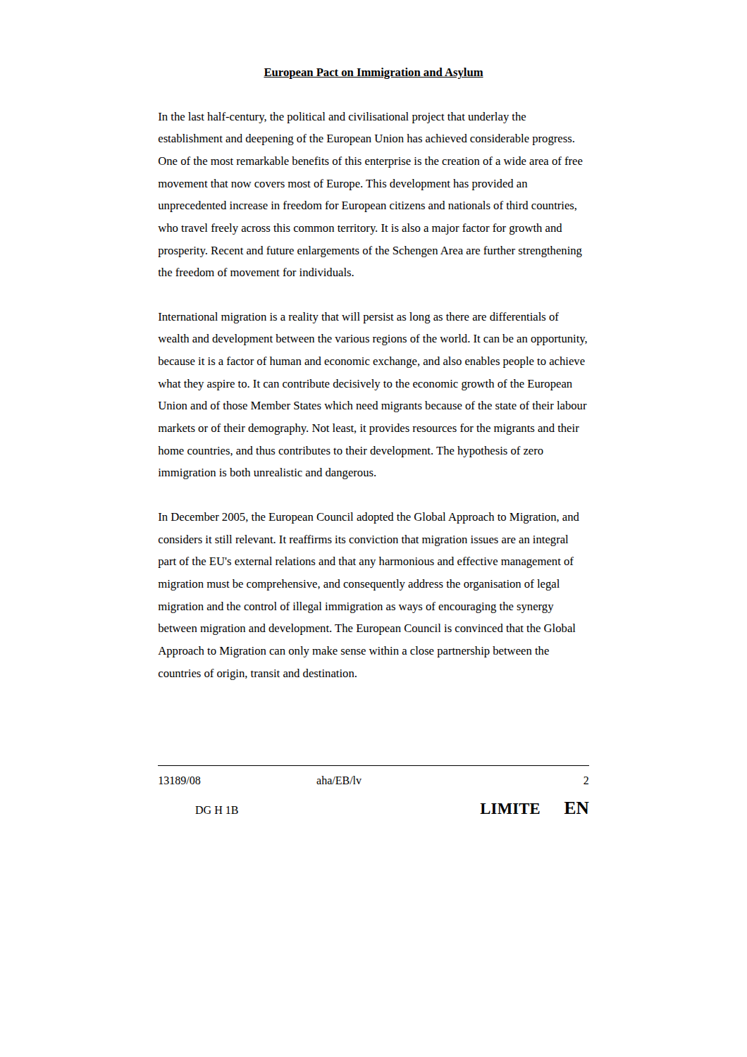European Pact on Immigration and Asylum
In the last half-century, the political and civilisational project that underlay the establishment and deepening of the European Union has achieved considerable progress. One of the most remarkable benefits of this enterprise is the creation of a wide area of free movement that now covers most of Europe. This development has provided an unprecedented increase in freedom for European citizens and nationals of third countries, who travel freely across this common territory. It is also a major factor for growth and prosperity. Recent and future enlargements of the Schengen Area are further strengthening the freedom of movement for individuals.
International migration is a reality that will persist as long as there are differentials of wealth and development between the various regions of the world. It can be an opportunity, because it is a factor of human and economic exchange, and also enables people to achieve what they aspire to. It can contribute decisively to the economic growth of the European Union and of those Member States which need migrants because of the state of their labour markets or of their demography. Not least, it provides resources for the migrants and their home countries, and thus contributes to their development. The hypothesis of zero immigration is both unrealistic and dangerous.
In December 2005, the European Council adopted the Global Approach to Migration, and considers it still relevant. It reaffirms its conviction that migration issues are an integral part of the EU's external relations and that any harmonious and effective management of migration must be comprehensive, and consequently address the organisation of legal migration and the control of illegal immigration as ways of encouraging the synergy between migration and development. The European Council is convinced that the Global Approach to Migration can only make sense within a close partnership between the countries of origin, transit and destination.
13189/08
aha/EB/lv
2
DG H 1B
LIMITE EN